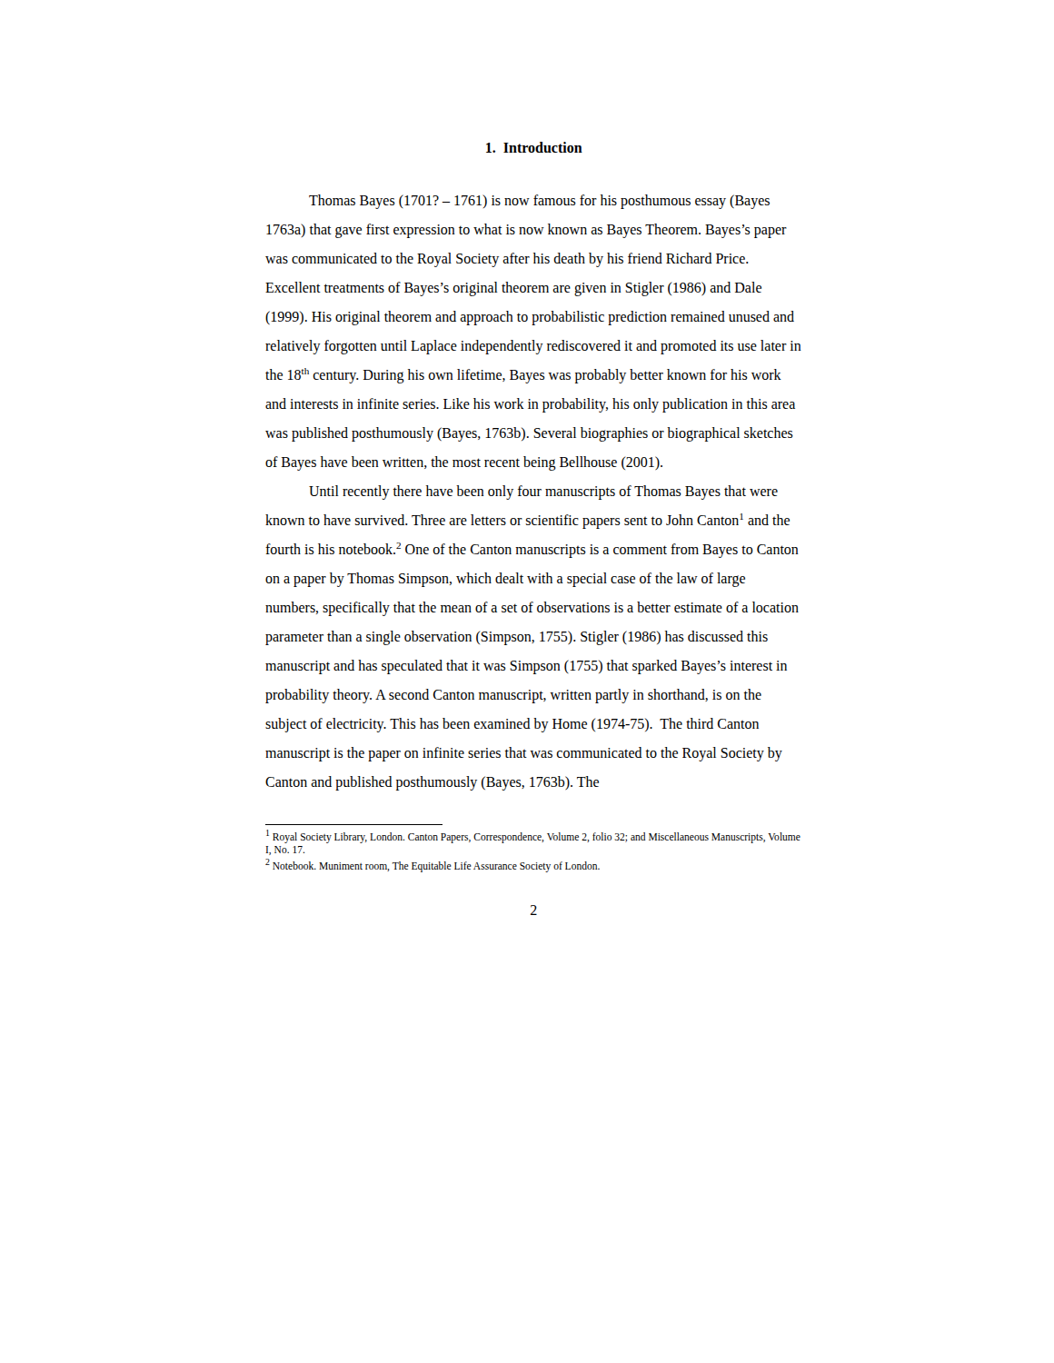1. Introduction
Thomas Bayes (1701? – 1761) is now famous for his posthumous essay (Bayes 1763a) that gave first expression to what is now known as Bayes Theorem. Bayes’s paper was communicated to the Royal Society after his death by his friend Richard Price. Excellent treatments of Bayes’s original theorem are given in Stigler (1986) and Dale (1999). His original theorem and approach to probabilistic prediction remained unused and relatively forgotten until Laplace independently rediscovered it and promoted its use later in the 18th century. During his own lifetime, Bayes was probably better known for his work and interests in infinite series. Like his work in probability, his only publication in this area was published posthumously (Bayes, 1763b). Several biographies or biographical sketches of Bayes have been written, the most recent being Bellhouse (2001).
Until recently there have been only four manuscripts of Thomas Bayes that were known to have survived. Three are letters or scientific papers sent to John Canton1 and the fourth is his notebook.2 One of the Canton manuscripts is a comment from Bayes to Canton on a paper by Thomas Simpson, which dealt with a special case of the law of large numbers, specifically that the mean of a set of observations is a better estimate of a location parameter than a single observation (Simpson, 1755). Stigler (1986) has discussed this manuscript and has speculated that it was Simpson (1755) that sparked Bayes’s interest in probability theory. A second Canton manuscript, written partly in shorthand, is on the subject of electricity. This has been examined by Home (1974-75). The third Canton manuscript is the paper on infinite series that was communicated to the Royal Society by Canton and published posthumously (Bayes, 1763b). The
1 Royal Society Library, London. Canton Papers, Correspondence, Volume 2, folio 32; and Miscellaneous Manuscripts, Volume I, No. 17.
2 Notebook. Muniment room, The Equitable Life Assurance Society of London.
2